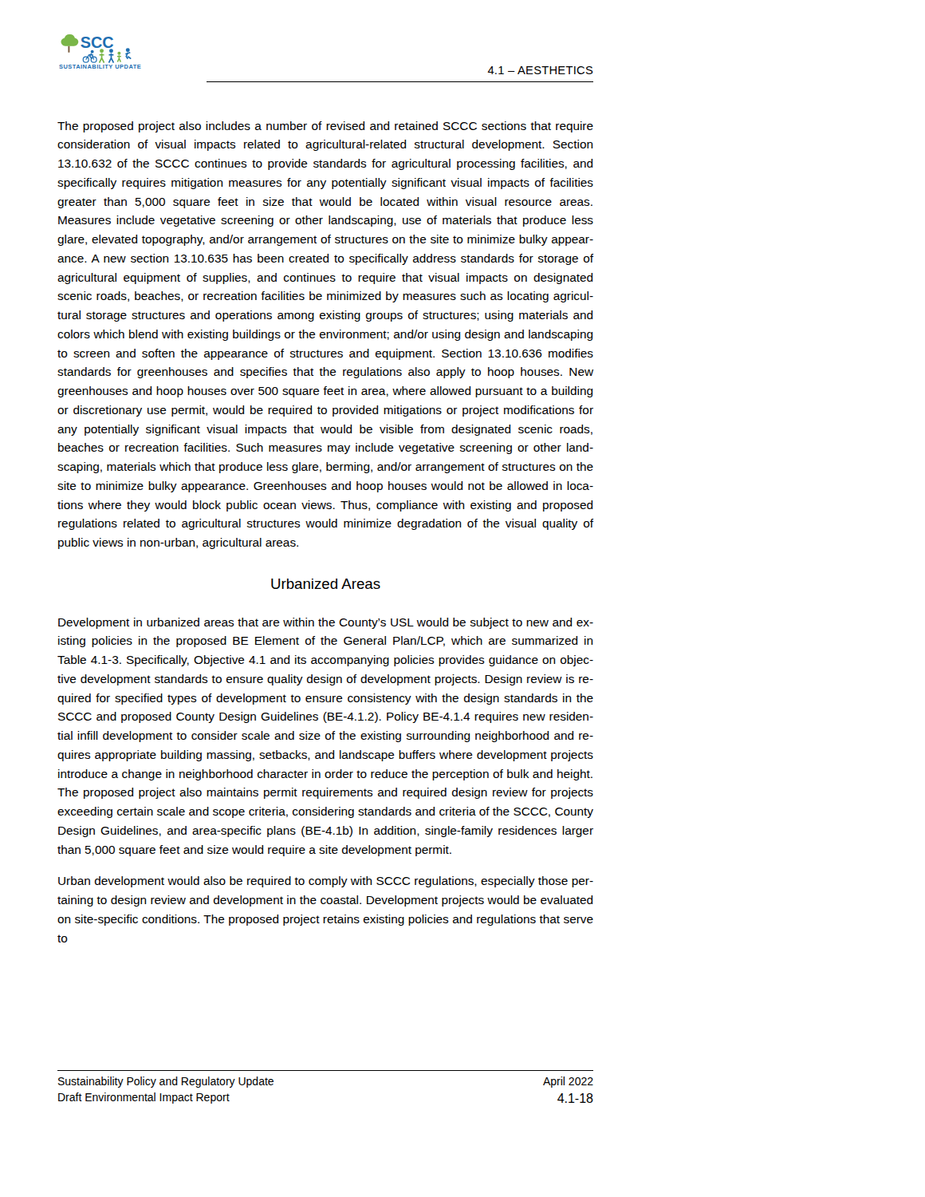SCC SUSTAINABILITY UPDATE
4.1 – AESTHETICS
The proposed project also includes a number of revised and retained SCCC sections that require consideration of visual impacts related to agricultural-related structural development. Section 13.10.632 of the SCCC continues to provide standards for agricultural processing facilities, and specifically requires mitigation measures for any potentially significant visual impacts of facilities greater than 5,000 square feet in size that would be located within visual resource areas. Measures include vegetative screening or other landscaping, use of materials that produce less glare, elevated topography, and/or arrangement of structures on the site to minimize bulky appearance. A new section 13.10.635 has been created to specifically address standards for storage of agricultural equipment of supplies, and continues to require that visual impacts on designated scenic roads, beaches, or recreation facilities be minimized by measures such as locating agricultural storage structures and operations among existing groups of structures; using materials and colors which blend with existing buildings or the environment; and/or using design and landscaping to screen and soften the appearance of structures and equipment. Section 13.10.636 modifies standards for greenhouses and specifies that the regulations also apply to hoop houses. New greenhouses and hoop houses over 500 square feet in area, where allowed pursuant to a building or discretionary use permit, would be required to provided mitigations or project modifications for any potentially significant visual impacts that would be visible from designated scenic roads, beaches or recreation facilities. Such measures may include vegetative screening or other landscaping, materials which that produce less glare, berming, and/or arrangement of structures on the site to minimize bulky appearance. Greenhouses and hoop houses would not be allowed in locations where they would block public ocean views. Thus, compliance with existing and proposed regulations related to agricultural structures would minimize degradation of the visual quality of public views in non-urban, agricultural areas.
Urbanized Areas
Development in urbanized areas that are within the County’s USL would be subject to new and existing policies in the proposed BE Element of the General Plan/LCP, which are summarized in Table 4.1-3. Specifically, Objective 4.1 and its accompanying policies provides guidance on objective development standards to ensure quality design of development projects. Design review is required for specified types of development to ensure consistency with the design standards in the SCCC and proposed County Design Guidelines (BE-4.1.2). Policy BE-4.1.4 requires new residential infill development to consider scale and size of the existing surrounding neighborhood and requires appropriate building massing, setbacks, and landscape buffers where development projects introduce a change in neighborhood character in order to reduce the perception of bulk and height. The proposed project also maintains permit requirements and required design review for projects exceeding certain scale and scope criteria, considering standards and criteria of the SCCC, County Design Guidelines, and area-specific plans (BE-4.1b) In addition, single-family residences larger than 5,000 square feet and size would require a site development permit.
Urban development would also be required to comply with SCCC regulations, especially those pertaining to design review and development in the coastal. Development projects would be evaluated on site-specific conditions. The proposed project retains existing policies and regulations that serve to
Sustainability Policy and Regulatory Update
Draft Environmental Impact Report
April 2022
4.1-18